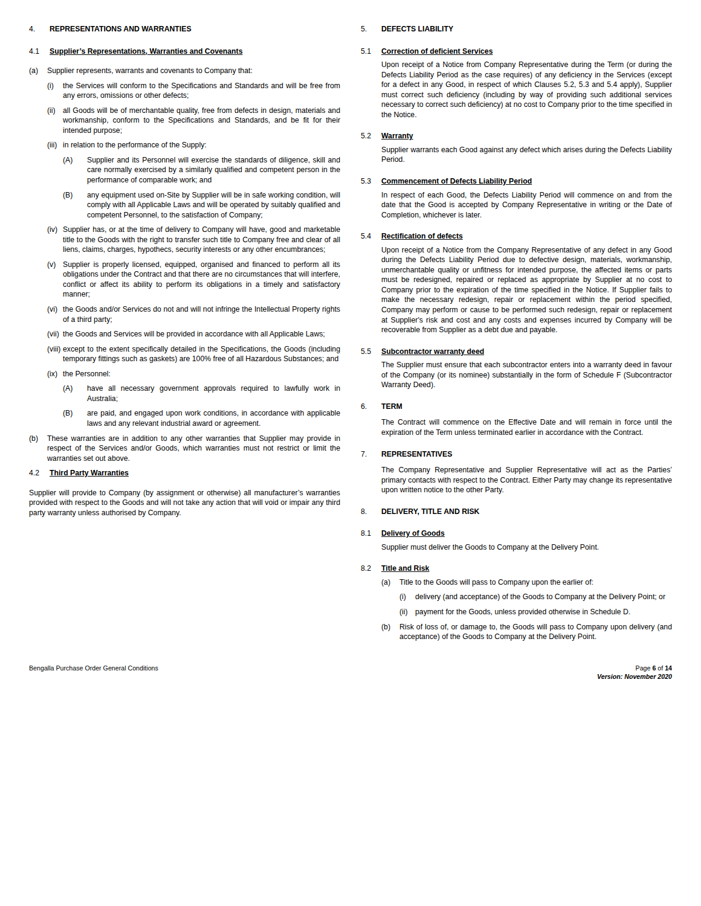4.
REPRESENTATIONS AND WARRANTIES
4.1
Supplier’s Representations, Warranties and Covenants
(a)
Supplier represents, warrants and covenants to Company that:
(i)
the Services will conform to the Specifications and Standards and will be free from any errors, omissions or other defects;
(ii)
all Goods will be of merchantable quality, free from defects in design, materials and workmanship, conform to the Specifications and Standards, and be fit for their intended purpose;
(iii)
in relation to the performance of the Supply:
(A)
Supplier and its Personnel will exercise the standards of diligence, skill and care normally exercised by a similarly qualified and competent person in the performance of comparable work; and
(B)
any equipment used on-Site by Supplier will be in safe working condition, will comply with all Applicable Laws and will be operated by suitably qualified and competent Personnel, to the satisfaction of Company;
(iv)
Supplier has, or at the time of delivery to Company will have, good and marketable title to the Goods with the right to transfer such title to Company free and clear of all liens, claims, charges, hypothecs, security interests or any other encumbrances;
(v)
Supplier is properly licensed, equipped, organised and financed to perform all its obligations under the Contract and that there are no circumstances that will interfere, conflict or affect its ability to perform its obligations in a timely and satisfactory manner;
(vi)
the Goods and/or Services do not and will not infringe the Intellectual Property rights of a third party;
(vii)
the Goods and Services will be provided in accordance with all Applicable Laws;
(viii)
except to the extent specifically detailed in the Specifications, the Goods (including temporary fittings such as gaskets) are 100% free of all Hazardous Substances; and
(ix)
the Personnel:
(A)
have all necessary government approvals required to lawfully work in Australia;
(B)
are paid, and engaged upon work conditions, in accordance with applicable laws and any relevant industrial award or agreement.
(b)
These warranties are in addition to any other warranties that Supplier may provide in respect of the Services and/or Goods, which warranties must not restrict or limit the warranties set out above.
4.2
Third Party Warranties
Supplier will provide to Company (by assignment or otherwise) all manufacturer’s warranties provided with respect to the Goods and will not take any action that will void or impair any third party warranty unless authorised by Company.
5.
DEFECTS LIABILITY
5.1
Correction of deficient Services
Upon receipt of a Notice from Company Representative during the Term (or during the Defects Liability Period as the case requires) of any deficiency in the Services (except for a defect in any Good, in respect of which Clauses 5.2, 5.3 and 5.4 apply), Supplier must correct such deficiency (including by way of providing such additional services necessary to correct such deficiency) at no cost to Company prior to the time specified in the Notice.
5.2
Warranty
Supplier warrants each Good against any defect which arises during the Defects Liability Period.
5.3
Commencement of Defects Liability Period
In respect of each Good, the Defects Liability Period will commence on and from the date that the Good is accepted by Company Representative in writing or the Date of Completion, whichever is later.
5.4
Rectification of defects
Upon receipt of a Notice from the Company Representative of any defect in any Good during the Defects Liability Period due to defective design, materials, workmanship, unmerchantable quality or unfitness for intended purpose, the affected items or parts must be redesigned, repaired or replaced as appropriate by Supplier at no cost to Company prior to the expiration of the time specified in the Notice. If Supplier fails to make the necessary redesign, repair or replacement within the period specified, Company may perform or cause to be performed such redesign, repair or replacement at Supplier's risk and cost and any costs and expenses incurred by Company will be recoverable from Supplier as a debt due and payable.
5.5
Subcontractor warranty deed
The Supplier must ensure that each subcontractor enters into a warranty deed in favour of the Company (or its nominee) substantially in the form of Schedule F (Subcontractor Warranty Deed).
6.
TERM
The Contract will commence on the Effective Date and will remain in force until the expiration of the Term unless terminated earlier in accordance with the Contract.
7.
REPRESENTATIVES
The Company Representative and Supplier Representative will act as the Parties’ primary contacts with respect to the Contract. Either Party may change its representative upon written notice to the other Party.
8.
DELIVERY, TITLE AND RISK
8.1
Delivery of Goods
Supplier must deliver the Goods to Company at the Delivery Point.
8.2
Title and Risk
(a)
Title to the Goods will pass to Company upon the earlier of:
(i)
delivery (and acceptance) of the Goods to Company at the Delivery Point; or
(ii)
payment for the Goods, unless provided otherwise in Schedule D.
(b)
Risk of loss of, or damage to, the Goods will pass to Company upon delivery (and acceptance) of the Goods to Company at the Delivery Point.
Bengalla Purchase Order General Conditions
Page 6 of 14
Version: November 2020